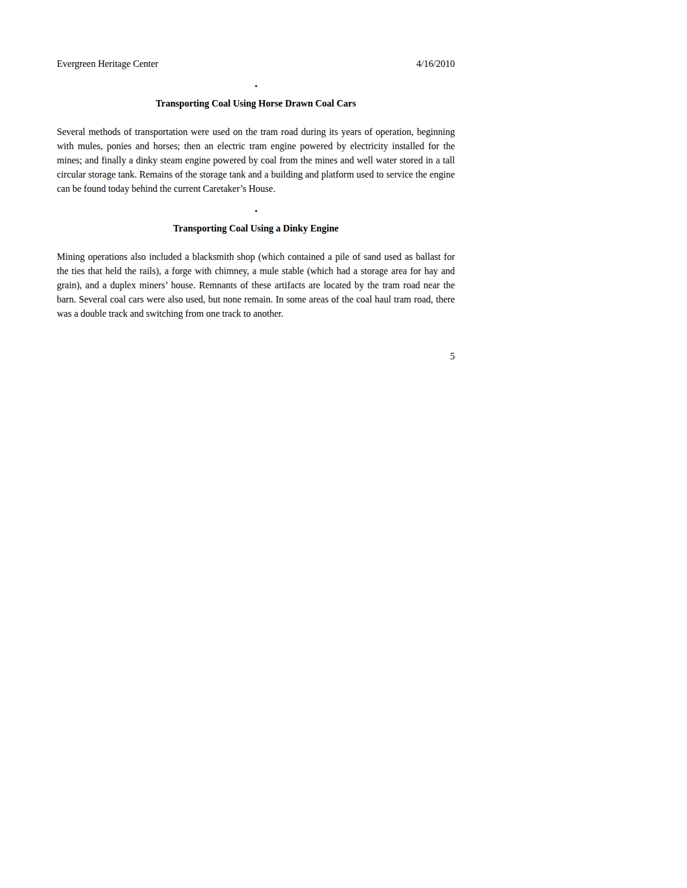Evergreen Heritage Center
4/16/2010
Transporting Coal Using Horse Drawn Coal Cars
Several methods of transportation were used on the tram road during its years of operation, beginning with mules, ponies and horses; then an electric tram engine powered by electricity installed for the mines; and finally a dinky steam engine powered by coal from the mines and well water stored in a tall circular storage tank. Remains of the storage tank and a building and platform used to service the engine can be found today behind the current Caretaker’s House.
Transporting Coal Using a Dinky Engine
Mining operations also included a blacksmith shop (which contained a pile of sand used as ballast for the ties that held the rails), a forge with chimney, a mule stable (which had a storage area for hay and grain), and a duplex miners’ house. Remnants of these artifacts are located by the tram road near the barn. Several coal cars were also used, but none remain. In some areas of the coal haul tram road, there was a double track and switching from one track to another.
5